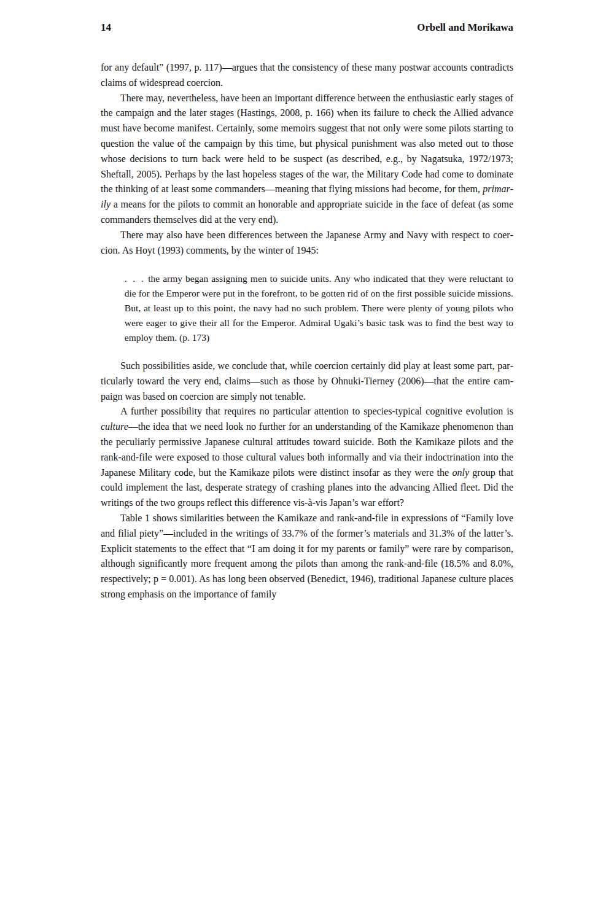14 Orbell and Morikawa
for any default” (1997, p. 117)—argues that the consistency of these many postwar accounts contradicts claims of widespread coercion.
There may, nevertheless, have been an important difference between the enthusiastic early stages of the campaign and the later stages (Hastings, 2008, p. 166) when its failure to check the Allied advance must have become manifest. Certainly, some memoirs suggest that not only were some pilots starting to question the value of the campaign by this time, but physical punishment was also meted out to those whose decisions to turn back were held to be suspect (as described, e.g., by Nagatsuka, 1972/1973; Sheftall, 2005). Perhaps by the last hopeless stages of the war, the Military Code had come to dominate the thinking of at least some commanders—meaning that flying missions had become, for them, primarily a means for the pilots to commit an honorable and appropriate suicide in the face of defeat (as some commanders themselves did at the very end).
There may also have been differences between the Japanese Army and Navy with respect to coercion. As Hoyt (1993) comments, by the winter of 1945:
. . . the army began assigning men to suicide units. Any who indicated that they were reluctant to die for the Emperor were put in the forefront, to be gotten rid of on the first possible suicide missions. But, at least up to this point, the navy had no such problem. There were plenty of young pilots who were eager to give their all for the Emperor. Admiral Ugaki’s basic task was to find the best way to employ them. (p. 173)
Such possibilities aside, we conclude that, while coercion certainly did play at least some part, particularly toward the very end, claims—such as those by Ohnuki-Tierney (2006)—that the entire campaign was based on coercion are simply not tenable.
A further possibility that requires no particular attention to species-typical cognitive evolution is culture—the idea that we need look no further for an understanding of the Kamikaze phenomenon than the peculiarly permissive Japanese cultural attitudes toward suicide. Both the Kamikaze pilots and the rank-and-file were exposed to those cultural values both informally and via their indoctrination into the Japanese Military code, but the Kamikaze pilots were distinct insofar as they were the only group that could implement the last, desperate strategy of crashing planes into the advancing Allied fleet. Did the writings of the two groups reflect this difference vis-à-vis Japan’s war effort?
Table 1 shows similarities between the Kamikaze and rank-and-file in expressions of “Family love and filial piety”—included in the writings of 33.7% of the former’s materials and 31.3% of the latter’s. Explicit statements to the effect that “I am doing it for my parents or family” were rare by comparison, although significantly more frequent among the pilots than among the rank-and-file (18.5% and 8.0%, respectively; p = 0.001). As has long been observed (Benedict, 1946), traditional Japanese culture places strong emphasis on the importance of family